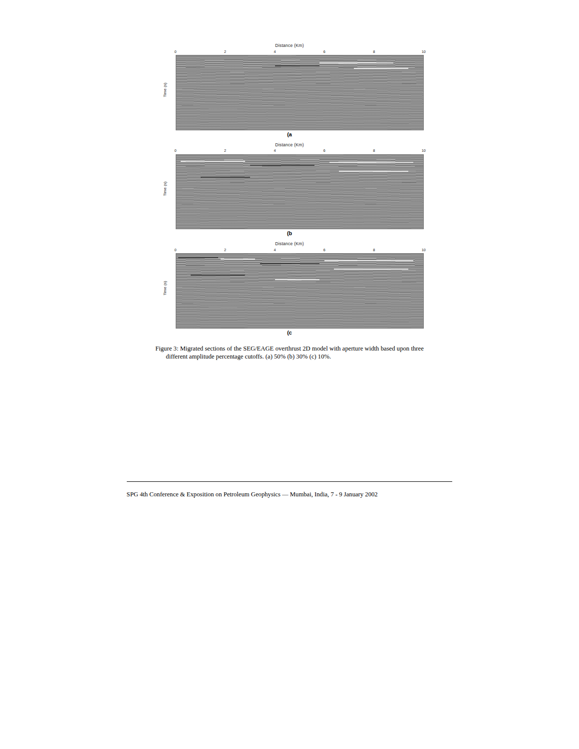Distance (Km)
Time (s)
0 2 4 6 8 10
0 1 2
(a
Distance (Km)
Time (s)
0 2 4 6 8 10
0 1 2
(b
Distance (Km)
Time (s)
0 2 4 6 8 10
0 1 2
(c
Figure 3: Migrated sections of the SEG/EAGE overthrust 2D model with aperture width based upon three different amplitude percentage cutoffs. (a) 50% (b) 30% (c) 10%.
SPG 4th Conference & Exposition on Petroleum Geophysics — Mumbai, India, 7 - 9 January 2002